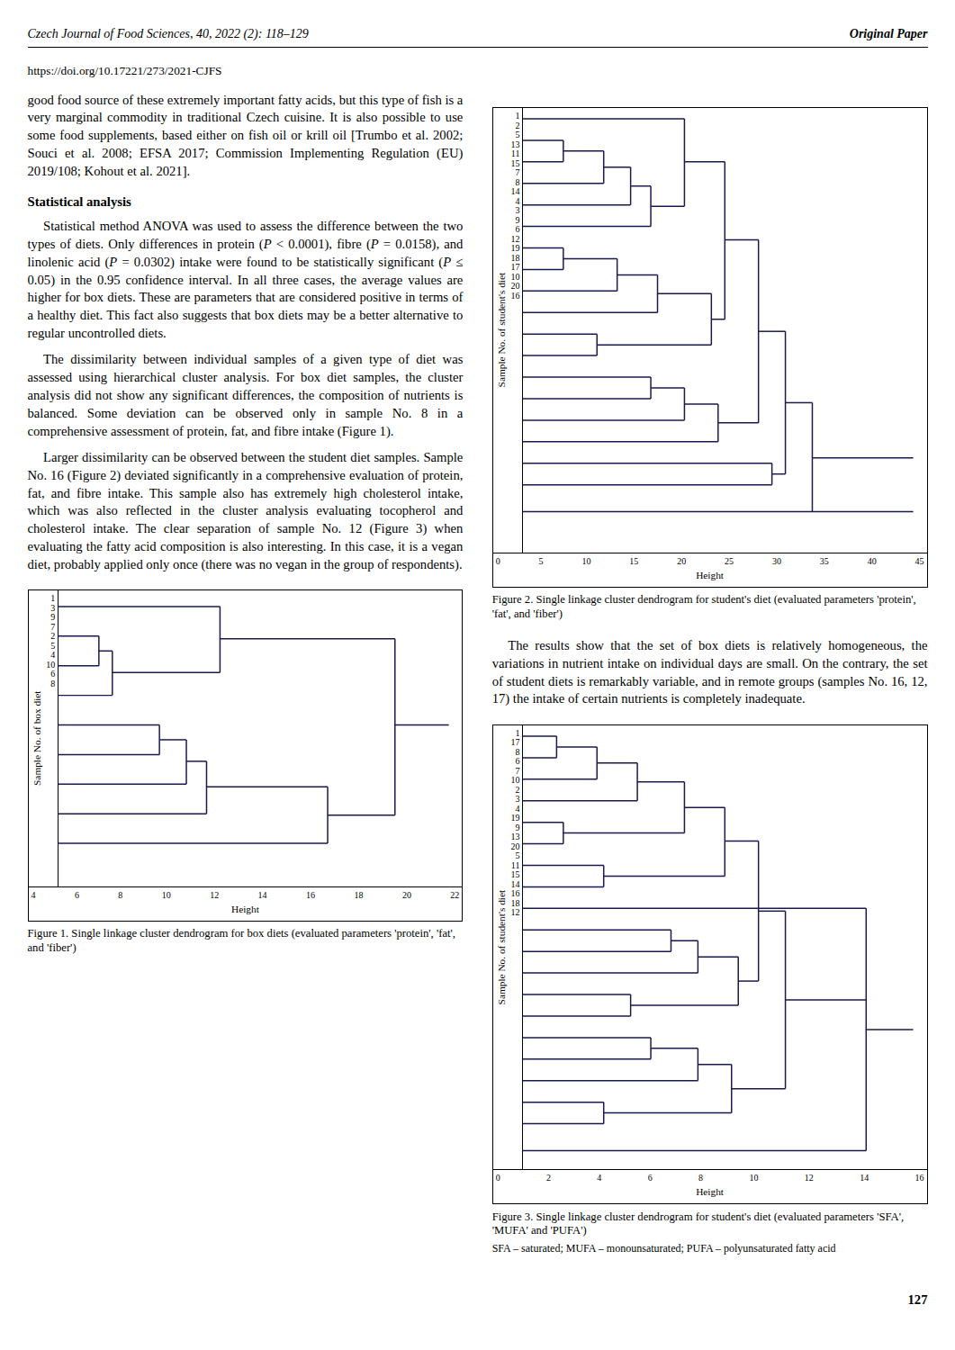Czech Journal of Food Sciences, 40, 2022 (2): 118–129 Original Paper
https://doi.org/10.17221/273/2021-CJFS
good food source of these extremely important fatty acids, but this type of fish is a very marginal commodity in traditional Czech cuisine. It is also possible to use some food supplements, based either on fish oil or krill oil [Trumbo et al. 2002; Souci et al. 2008; EFSA 2017; Commission Implementing Regulation (EU) 2019/108; Kohout et al. 2021].
Statistical analysis
Statistical method ANOVA was used to assess the difference between the two types of diets. Only differences in protein (P < 0.0001), fibre (P = 0.0158), and linolenic acid (P = 0.0302) intake were found to be statistically significant (P ≤ 0.05) in the 0.95 confidence interval. In all three cases, the average values are higher for box diets. These are parameters that are considered positive in terms of a healthy diet. This fact also suggests that box diets may be a better alternative to regular uncontrolled diets.
The dissimilarity between individual samples of a given type of diet was assessed using hierarchical cluster analysis. For box diet samples, the cluster analysis did not show any significant differences, the composition of nutrients is balanced. Some deviation can be observed only in sample No. 8 in a comprehensive assessment of protein, fat, and fibre intake (Figure 1).
Larger dissimilarity can be observed between the student diet samples. Sample No. 16 (Figure 2) deviated significantly in a comprehensive evaluation of protein, fat, and fibre intake. This sample also has extremely high cholesterol intake, which was also reflected in the cluster analysis evaluating tocopherol and cholesterol intake. The clear separation of sample No. 12 (Figure 3) when evaluating the fatty acid composition is also interesting. In this case, it is a vegan diet, probably applied only once (there was no vegan in the group of respondents).
Sample No. of box diet
1
3
9
7
2
5
4
10
6
8
46810121416182022
Height
Figure 1. Single linkage cluster dendrogram for box diets (evaluated parameters 'protein', 'fat', and 'fiber')
Sample No. of student's diet
1
2
5
13
11
15
7
8
14
4
3
9
6
12
19
18
17
10
20
16
051015202530354045
Height
Figure 2. Single linkage cluster dendrogram for student's diet (evaluated parameters 'protein', 'fat', and 'fiber')
The results show that the set of box diets is relatively homogeneous, the variations in nutrient intake on individual days are small. On the contrary, the set of student diets is remarkably variable, and in remote groups (samples No. 16, 12, 17) the intake of certain nutrients is completely inadequate.
Sample No. of student's diet
1
17
8
6
7
10
2
3
4
19
9
13
20
5
11
15
14
16
18
12
0246810121416
Height
Figure 3. Single linkage cluster dendrogram for student's diet (evaluated parameters 'SFA', 'MUFA' and 'PUFA')
SFA – saturated; MUFA – monounsaturated; PUFA – polyunsaturated fatty acid
127